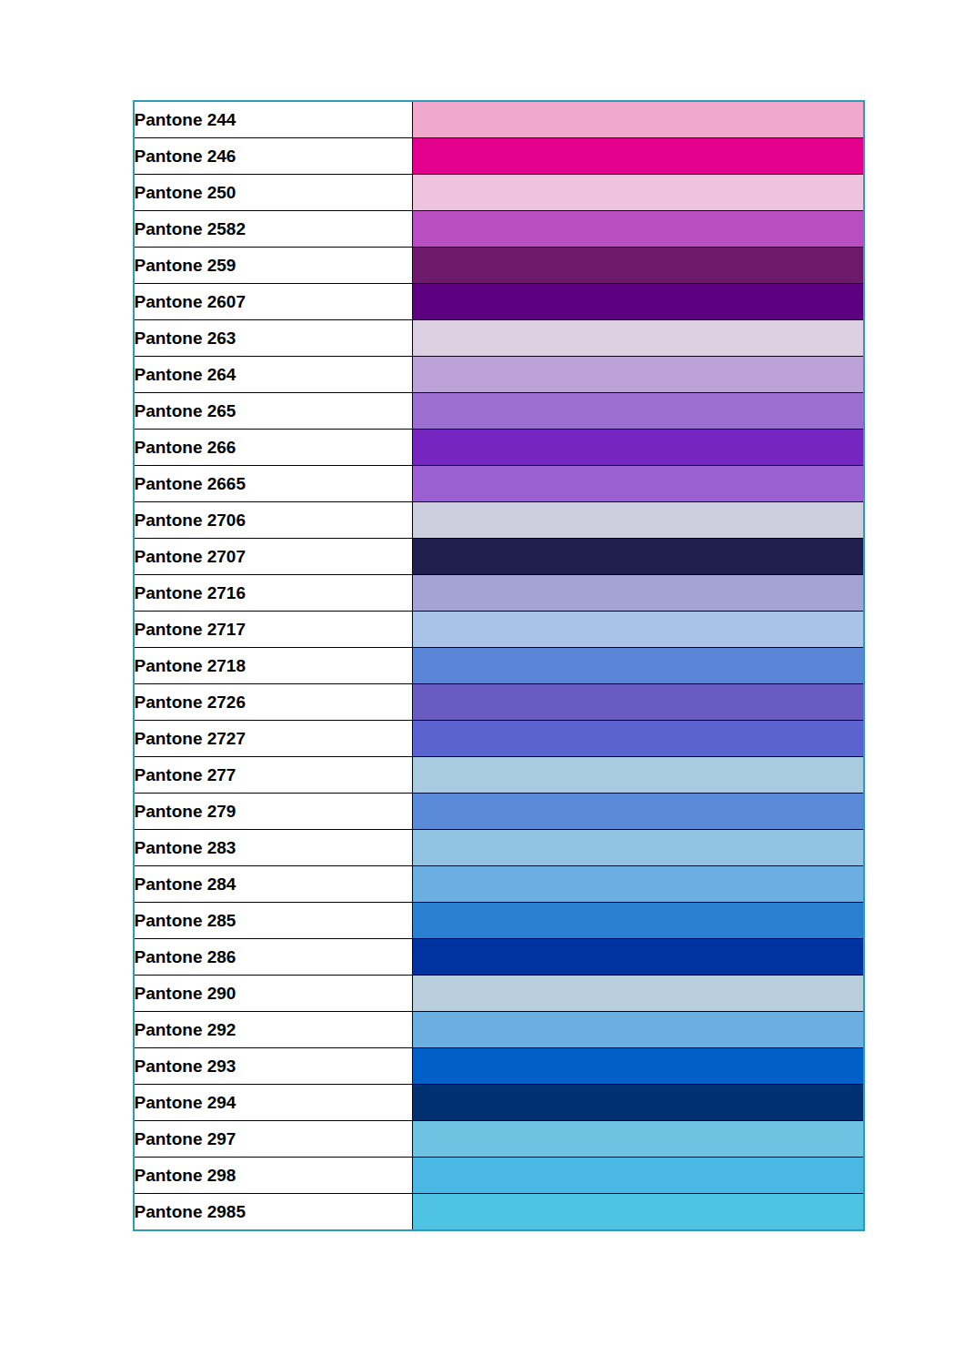| Pantone 244 | |
| Pantone 246 | |
| Pantone 250 | |
| Pantone 2582 | |
| Pantone 259 | |
| Pantone 2607 | |
| Pantone 263 | |
| Pantone 264 | |
| Pantone 265 | |
| Pantone 266 | |
| Pantone 2665 | |
| Pantone 2706 | |
| Pantone 2707 | |
| Pantone 2716 | |
| Pantone 2717 | |
| Pantone 2718 | |
| Pantone 2726 | |
| Pantone 2727 | |
| Pantone 277 | |
| Pantone 279 | |
| Pantone 283 | |
| Pantone 284 | |
| Pantone 285 | |
| Pantone 286 | |
| Pantone 290 | |
| Pantone 292 | |
| Pantone 293 | |
| Pantone 294 | |
| Pantone 297 | |
| Pantone 298 | |
| Pantone 2985 | |